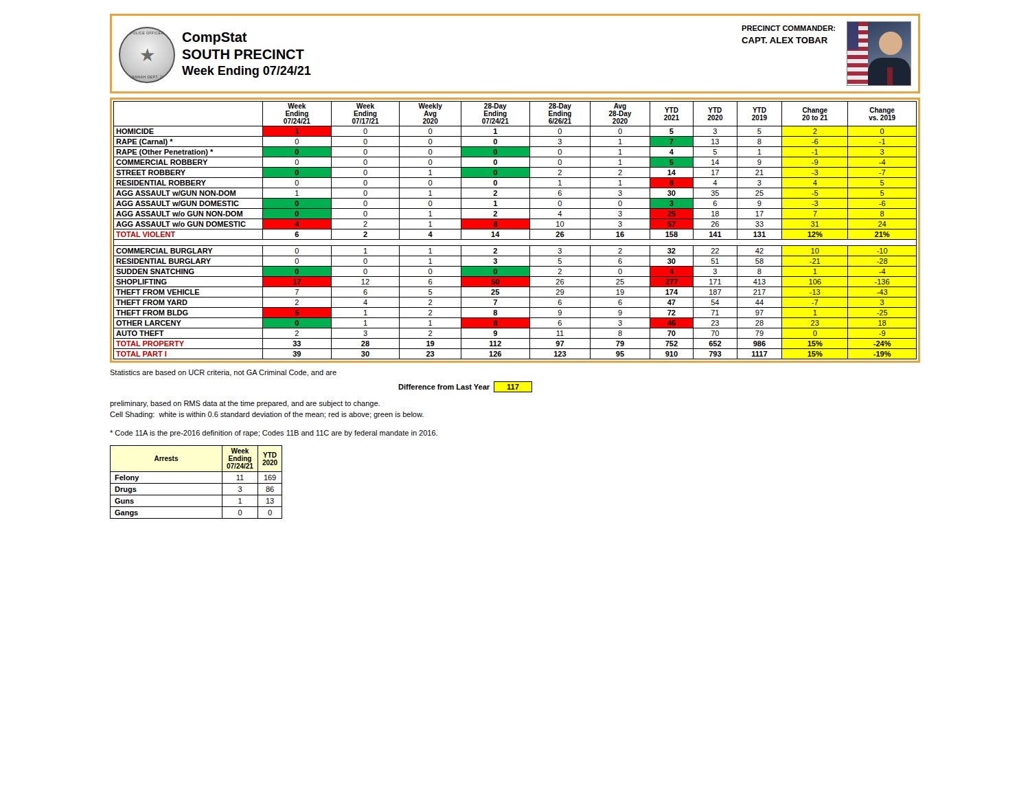POLICE OFFICER
★
SAVANNAH DEPT. 1854
CompStat
SOUTH PRECINCT
Week Ending 07/24/21
PRECINCT COMMANDER:
CAPT. ALEX TOBAR
| | Week Ending 07/24/21 | Week Ending 07/17/21 | Weekly Avg 2020 | 28-Day Ending 07/24/21 | 28-Day Ending 6/26/21 | Avg 28-Day 2020 | YTD 2021 | YTD 2020 | YTD 2019 | Change 20 to 21 | Change vs. 2019 |
| --- | --- | --- | --- | --- | --- | --- | --- | --- | --- | --- | --- |
| HOMICIDE | 1 | 0 | 0 | 1 | 0 | 0 | 5 | 3 | 5 | 2 | 0 |
| RAPE (Carnal) * | 0 | 0 | 0 | 0 | 3 | 1 | 7 | 13 | 8 | -6 | -1 |
| RAPE (Other Penetration) * | 0 | 0 | 0 | 0 | 0 | 1 | 4 | 5 | 1 | -1 | 3 |
| COMMERCIAL ROBBERY | 0 | 0 | 0 | 0 | 0 | 1 | 5 | 14 | 9 | -9 | -4 |
| STREET ROBBERY | 0 | 0 | 1 | 0 | 2 | 2 | 14 | 17 | 21 | -3 | -7 |
| RESIDENTIAL ROBBERY | 0 | 0 | 0 | 0 | 1 | 1 | 8 | 4 | 3 | 4 | 5 |
| AGG ASSAULT w/GUN NON-DOM | 1 | 0 | 1 | 2 | 6 | 3 | 30 | 35 | 25 | -5 | 5 |
| AGG ASSAULT w/GUN DOMESTIC | 0 | 0 | 0 | 1 | 0 | 0 | 3 | 6 | 9 | -3 | -6 |
| AGG ASSAULT w/o GUN NON-DOM | 0 | 0 | 1 | 2 | 4 | 3 | 25 | 18 | 17 | 7 | 8 |
| AGG ASSAULT w/o GUN DOMESTIC | 4 | 2 | 1 | 8 | 10 | 3 | 57 | 26 | 33 | 31 | 24 |
| TOTAL VIOLENT | 6 | 2 | 4 | 14 | 26 | 16 | 158 | 141 | 131 | 12% | 21% |
| COMMERCIAL BURGLARY | 0 | 1 | 1 | 2 | 3 | 2 | 32 | 22 | 42 | 10 | -10 |
| RESIDENTIAL BURGLARY | 0 | 0 | 1 | 3 | 5 | 6 | 30 | 51 | 58 | -21 | -28 |
| SUDDEN SNATCHING | 0 | 0 | 0 | 0 | 2 | 0 | 4 | 3 | 8 | 1 | -4 |
| SHOPLIFTING | 17 | 12 | 6 | 50 | 26 | 25 | 277 | 171 | 413 | 106 | -136 |
| THEFT FROM VEHICLE | 7 | 6 | 5 | 25 | 29 | 19 | 174 | 187 | 217 | -13 | -43 |
| THEFT FROM YARD | 2 | 4 | 2 | 7 | 6 | 6 | 47 | 54 | 44 | -7 | 3 |
| THEFT FROM BLDG | 5 | 1 | 2 | 8 | 9 | 9 | 72 | 71 | 97 | 1 | -25 |
| OTHER LARCENY | 0 | 1 | 1 | 8 | 6 | 3 | 46 | 23 | 28 | 23 | 18 |
| AUTO THEFT | 2 | 3 | 2 | 9 | 11 | 8 | 70 | 70 | 79 | 0 | -9 |
| TOTAL PROPERTY | 33 | 28 | 19 | 112 | 97 | 79 | 752 | 652 | 986 | 15% | -24% |
| TOTAL PART I | 39 | 30 | 23 | 126 | 123 | 95 | 910 | 793 | 1117 | 15% | -19% |
Statistics are based on UCR criteria, not GA Criminal Code, and are
Difference from Last Year
117
preliminary, based on RMS data at the time prepared, and are subject to change.
Cell Shading: white is within 0.6 standard deviation of the mean; red is above; green is below.
* Code 11A is the pre-2016 definition of rape; Codes 11B and 11C are by federal mandate in 2016.
| Arrests | Week Ending 07/24/21 | YTD 2020 |
| --- | --- | --- |
| Felony | 11 | 169 |
| Drugs | 3 | 86 |
| Guns | 1 | 13 |
| Gangs | 0 | 0 |